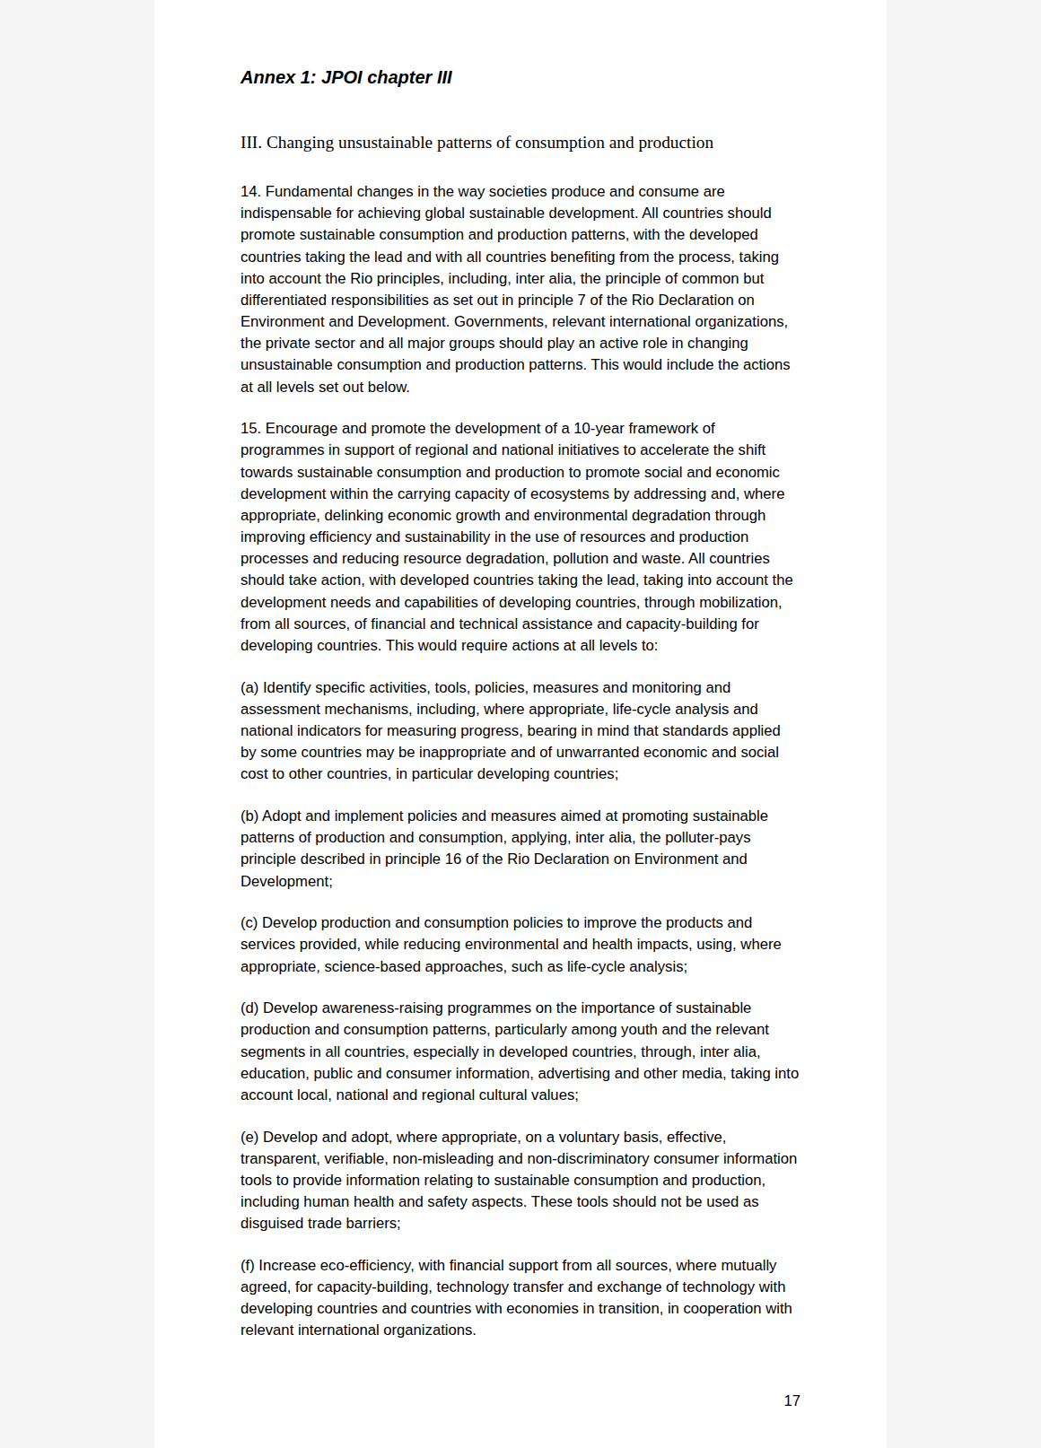Annex 1: JPOI chapter III
III. Changing unsustainable patterns of consumption and production
14. Fundamental changes in the way societies produce and consume are indispensable for achieving global sustainable development. All countries should promote sustainable consumption and production patterns, with the developed countries taking the lead and with all countries benefiting from the process, taking into account the Rio principles, including, inter alia, the principle of common but differentiated responsibilities as set out in principle 7 of the Rio Declaration on Environment and Development. Governments, relevant international organizations, the private sector and all major groups should play an active role in changing unsustainable consumption and production patterns. This would include the actions at all levels set out below.
15. Encourage and promote the development of a 10-year framework of programmes in support of regional and national initiatives to accelerate the shift towards sustainable consumption and production to promote social and economic development within the carrying capacity of ecosystems by addressing and, where appropriate, delinking economic growth and environmental degradation through improving efficiency and sustainability in the use of resources and production processes and reducing resource degradation, pollution and waste. All countries should take action, with developed countries taking the lead, taking into account the development needs and capabilities of developing countries, through mobilization, from all sources, of financial and technical assistance and capacity-building for developing countries. This would require actions at all levels to:
(a) Identify specific activities, tools, policies, measures and monitoring and assessment mechanisms, including, where appropriate, life-cycle analysis and national indicators for measuring progress, bearing in mind that standards applied by some countries may be inappropriate and of unwarranted economic and social cost to other countries, in particular developing countries;
(b) Adopt and implement policies and measures aimed at promoting sustainable patterns of production and consumption, applying, inter alia, the polluter-pays principle described in principle 16 of the Rio Declaration on Environment and Development;
(c) Develop production and consumption policies to improve the products and services provided, while reducing environmental and health impacts, using, where appropriate, science-based approaches, such as life-cycle analysis;
(d) Develop awareness-raising programmes on the importance of sustainable production and consumption patterns, particularly among youth and the relevant segments in all countries, especially in developed countries, through, inter alia, education, public and consumer information, advertising and other media, taking into account local, national and regional cultural values;
(e) Develop and adopt, where appropriate, on a voluntary basis, effective, transparent, verifiable, non-misleading and non-discriminatory consumer information tools to provide information relating to sustainable consumption and production, including human health and safety aspects. These tools should not be used as disguised trade barriers;
(f) Increase eco-efficiency, with financial support from all sources, where mutually agreed, for capacity-building, technology transfer and exchange of technology with developing countries and countries with economies in transition, in cooperation with relevant international organizations.
17